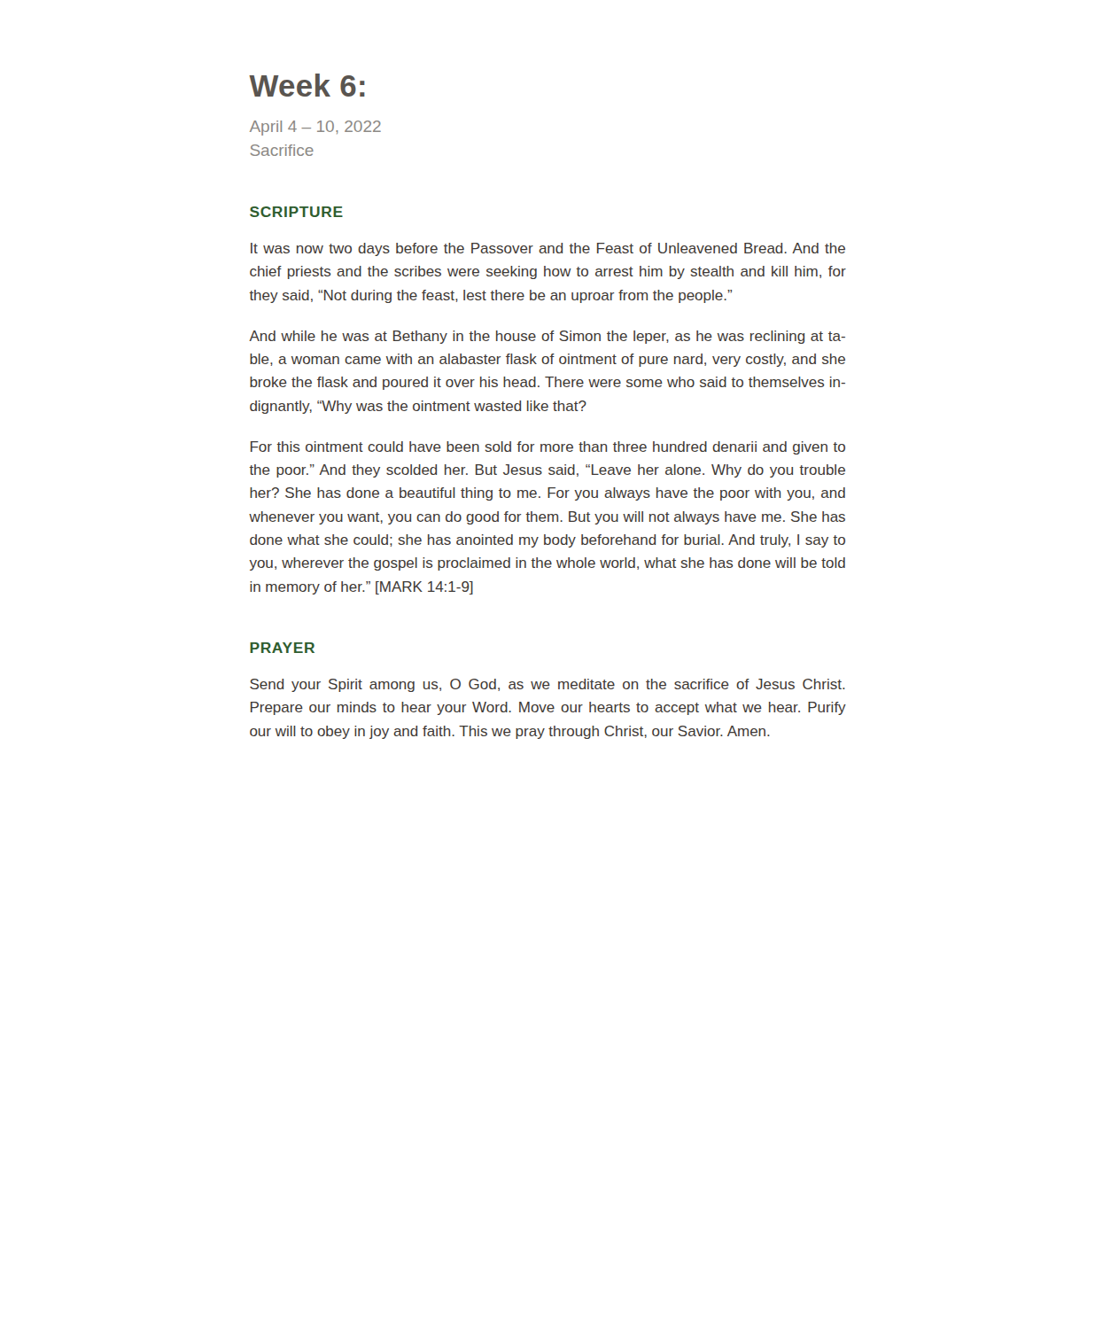Week 6:
April 4 – 10, 2022 Sacrifice
Scripture
It was now two days before the Passover and the Feast of Unleavened Bread. And the chief priests and the scribes were seeking how to arrest him by stealth and kill him, for they said, “Not during the feast, lest there be an uproar from the people.”
And while he was at Bethany in the house of Simon the leper, as he was reclining at table, a woman came with an alabaster flask of ointment of pure nard, very costly, and she broke the flask and poured it over his head. There were some who said to themselves indignantly, “Why was the ointment wasted like that?
For this ointment could have been sold for more than three hundred denarii and given to the poor.” And they scolded her. But Jesus said, “Leave her alone. Why do you trouble her? She has done a beautiful thing to me. For you always have the poor with you, and whenever you want, you can do good for them. But you will not always have me. She has done what she could; she has anointed my body beforehand for burial. And truly, I say to you, wherever the gospel is proclaimed in the whole world, what she has done will be told in memory of her.” [MARK 14:1-9]
Prayer
Send your Spirit among us, O God, as we meditate on the sacrifice of Jesus Christ. Prepare our minds to hear your Word. Move our hearts to accept what we hear. Purify our will to obey in joy and faith. This we pray through Christ, our Savior. Amen.